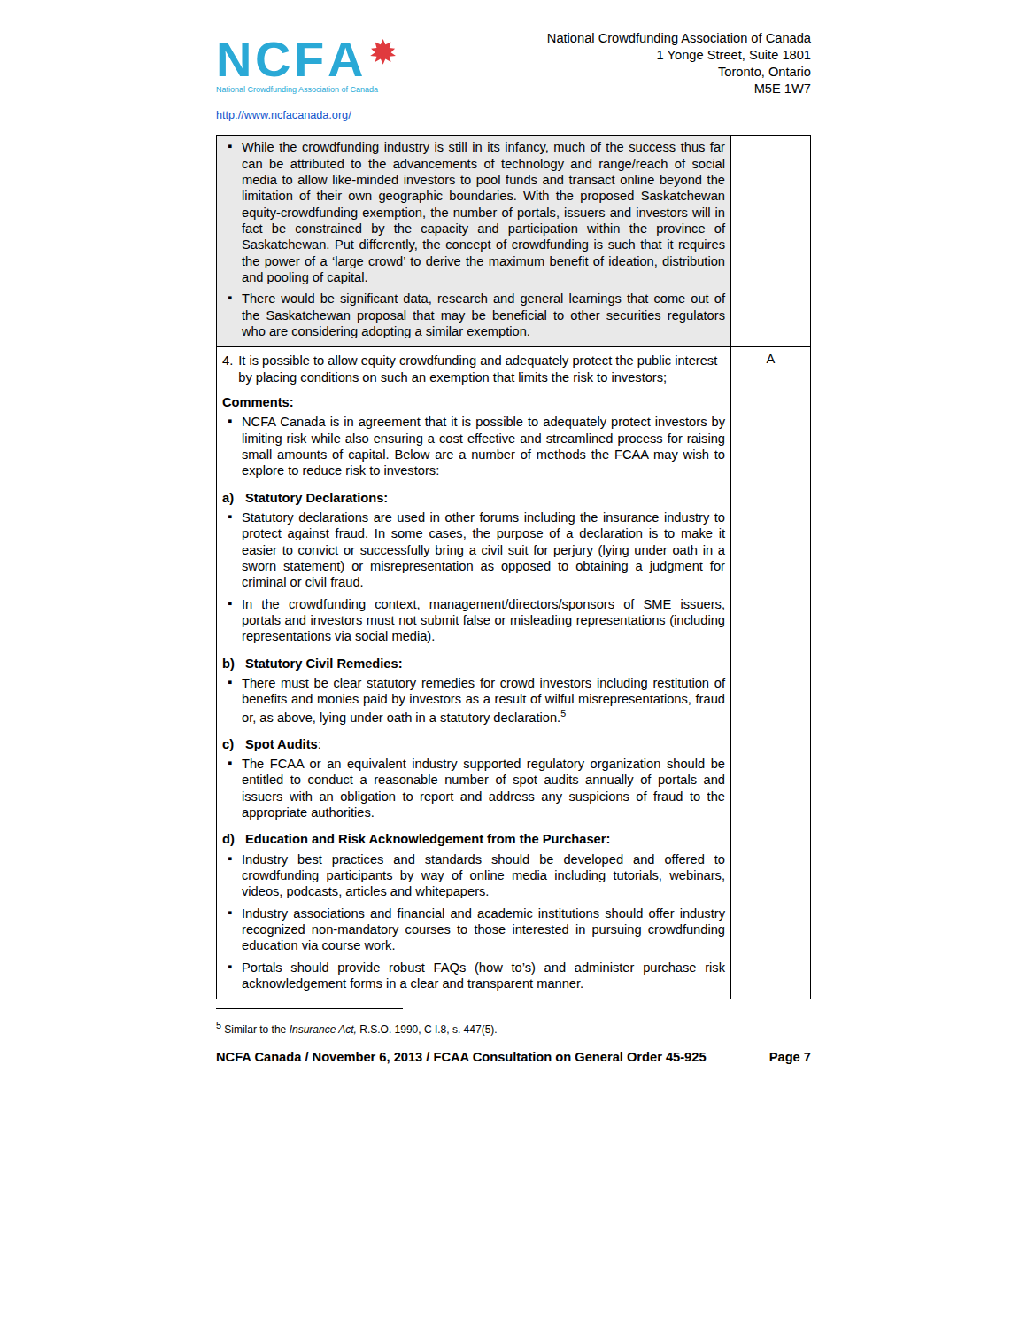N C F A National Crowdfunding Association of Canada http://www.ncfacanada.org/
National Crowdfunding Association of Canada
1 Yonge Street, Suite 1801
Toronto, Ontario
M5E 1W7
| While the crowdfunding industry is still in its infancy, much of the success thus far can be attributed to the advancements of technology and range/reach of social media to allow like-minded investors to pool funds and transact online beyond the limitation of their own geographic boundaries. With the proposed Saskatchewan equity-crowdfunding exemption, the number of portals, issuers and investors will in fact be constrained by the capacity and participation within the province of Saskatchewan. Put differently, the concept of crowdfunding is such that it requires the power of a ‘large crowd’ to derive the maximum benefit of ideation, distribution and pooling of capital. There would be significant data, research and general learnings that come out of the Saskatchewan proposal that may be beneficial to other securities regulators who are considering adopting a similar exemption. | |
| 4. It is possible to allow equity crowdfunding and adequately protect the public interest by placing conditions on such an exemption that limits the risk to investors; Comments: NCFA Canada is in agreement that it is possible to adequately protect investors by limiting risk while also ensuring a cost effective and streamlined process for raising small amounts of capital. Below are a number of methods the FCAA may wish to explore to reduce risk to investors: a) Statutory Declarations: Statutory declarations are used in other forums including the insurance industry to protect against fraud. In some cases, the purpose of a declaration is to make it easier to convict or successfully bring a civil suit for perjury (lying under oath in a sworn statement) or misrepresentation as opposed to obtaining a judgment for criminal or civil fraud. In the crowdfunding context, management/directors/sponsors of SME issuers, portals and investors must not submit false or misleading representations (including representations via social media). b) Statutory Civil Remedies: There must be clear statutory remedies for crowd investors including restitution of benefits and monies paid by investors as a result of wilful misrepresentations, fraud or, as above, lying under oath in a statutory declaration. 5 c) Spot Audits : The FCAA or an equivalent industry supported regulatory organization should be entitled to conduct a reasonable number of spot audits annually of portals and issuers with an obligation to report and address any suspicions of fraud to the appropriate authorities. d) Education and Risk Acknowledgement from the Purchaser: Industry best practices and standards should be developed and offered to crowdfunding participants by way of online media including tutorials, webinars, videos, podcasts, articles and whitepapers. Industry associations and financial and academic institutions should offer industry recognized non-mandatory courses to those interested in pursuing crowdfunding education via course work. Portals should provide robust FAQs (how to’s) and administer purchase risk acknowledgement forms in a clear and transparent manner. | A |
5 Similar to the Insurance Act, R.S.O. 1990, C I.8, s. 447(5).
NCFA Canada / November 6, 2013 / FCAA Consultation on General Order 45-925
Page 7